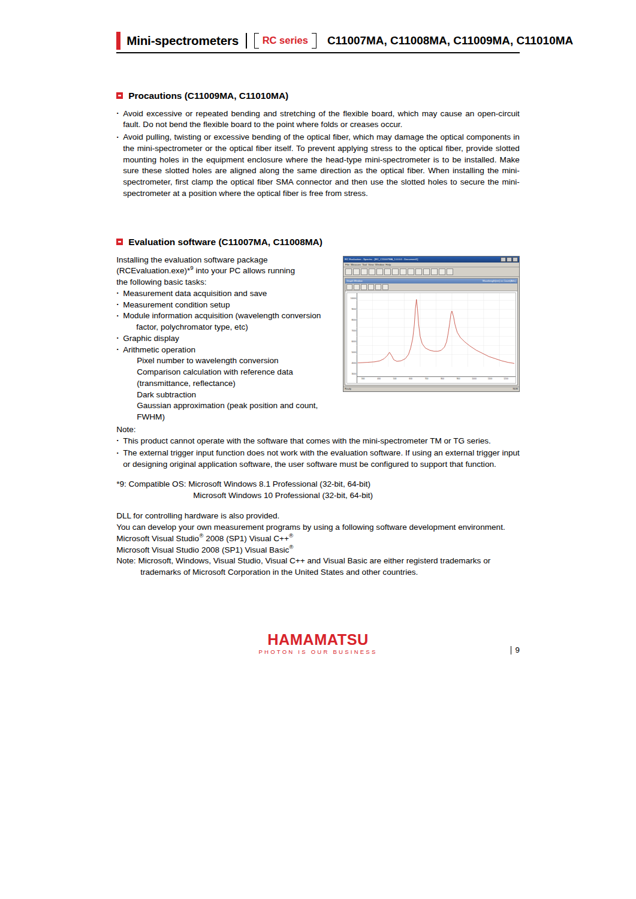Mini-spectrometers
RC series
C11007MA, C11008MA, C11009MA, C11010MA
Procautions (C11009MA, C11010MA)
Avoid excessive or repeated bending and stretching of the flexible board, which may cause an open-circuit fault. Do not bend the flexible board to the point where folds or creases occur.
Avoid pulling, twisting or excessive bending of the optical fiber, which may damage the optical components in the mini-spectrometer or the optical fiber itself. To prevent applying stress to the optical fiber, provide slotted mounting holes in the equipment enclosure where the head-type mini-spectrometer is to be installed. Make sure these slotted holes are aligned along the same direction as the optical fiber. When installing the mini-spectrometer, first clamp the optical fiber SMA connector and then use the slotted holes to secure the mini-spectrometer at a position where the optical fiber is free from stress.
Evaluation software (C11007MA, C11008MA)
Installing the evaluation software package (RCEvaluation.exe)*9 into your PC allows running
the following basic tasks:
Measurement data acquisition and save
Measurement condition setup
Module information acquisition (wavelength conversion
factor, polychromator type, etc)
Graphic display
Arithmetic operation
Pixel number to wavelength conversion
Comparison calculation with reference data (transmittance, reflectance)
Dark subtraction
Gaussian approximation (peak position and count, FWHM)
RC Evaluation - Spectra - [RC_C11007MA_1.0.0.0 - Document1]
File Measure Tool View Window Help
Graph Window Wavelength(nm) vs Count(Arb.)
Count(Arb.)
10000 9000 8000 7000 6000 5000 4000 3000
300 400 500 600 700 800 900 1000 1100 1200
Ready NUM
Note:
This product cannot operate with the software that comes with the mini-spectrometer TM or TG series.
The external trigger input function does not work with the evaluation software. If using an external trigger input or designing original application software, the user software must be configured to support that function.
*9: Compatible OS: Microsoft Windows 8.1 Professional (32-bit, 64-bit)
Microsoft Windows 10 Professional (32-bit, 64-bit)
DLL for controlling hardware is also provided.
You can develop your own measurement programs by using a following software development environment.
Microsoft Visual Studio® 2008 (SP1) Visual C++®
Microsoft Visual Studio 2008 (SP1) Visual Basic®
Note: Microsoft, Windows, Visual Studio, Visual C++ and Visual Basic are either registerd trademarks or trademarks of Microsoft Corporation in the United States and other countries.
HAMAMATSU
PHOTON IS OUR BUSINESS
9